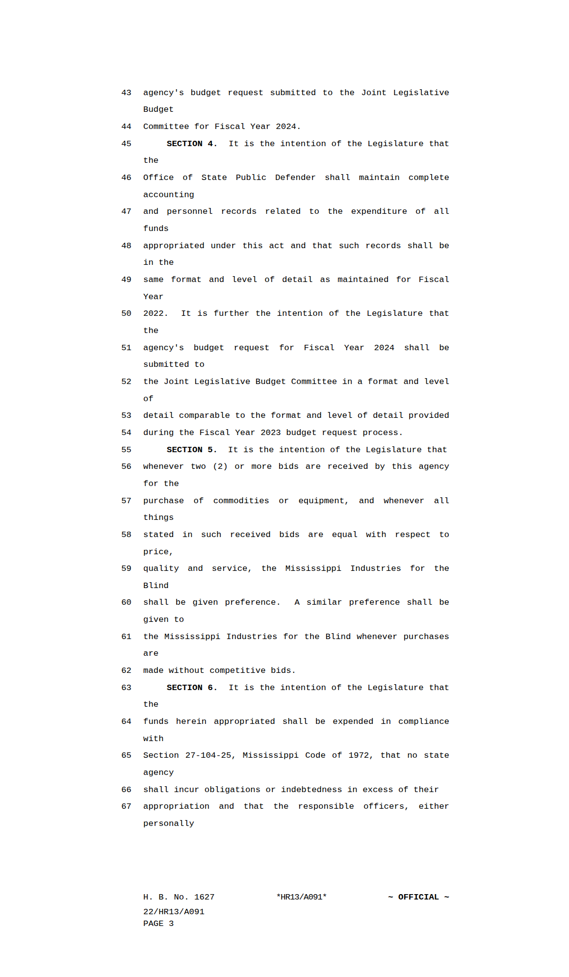43agency's budget request submitted to the Joint Legislative Budget 44 Committee for Fiscal Year 2024. 45 SECTION 4. It is the intention of the Legislature that the 46 Office of State Public Defender shall maintain complete accounting 47and personnel records related to the expenditure of all funds 48appropriated under this act and that such records shall be in the 49same format and level of detail as maintained for Fiscal Year 502022. It is further the intention of the Legislature that the 51agency's budget request for Fiscal Year 2024 shall be submitted to 52the Joint Legislative Budget Committee in a format and level of 53detail comparable to the format and level of detail provided 54during the Fiscal Year 2023 budget request process. 55 SECTION 5. It is the intention of the Legislature that 56whenever two (2) or more bids are received by this agency for the 57purchase of commodities or equipment, and whenever all things 58stated in such received bids are equal with respect to price, 59quality and service, the Mississippi Industries for the Blind 60shall be given preference. A similar preference shall be given to 61the Mississippi Industries for the Blind whenever purchases are 62made without competitive bids. 63 SECTION 6. It is the intention of the Legislature that the 64funds herein appropriated shall be expended in compliance with 65 Section 27-104-25, Mississippi Code of 1972, that no state agency 66shall incur obligations or indebtedness in excess of their 67appropriation and that the responsible officers, either personally
H. B. No. 1627
*HR13/A091*
~ OFFICIAL ~
22/HR13/A091
PAGE 3